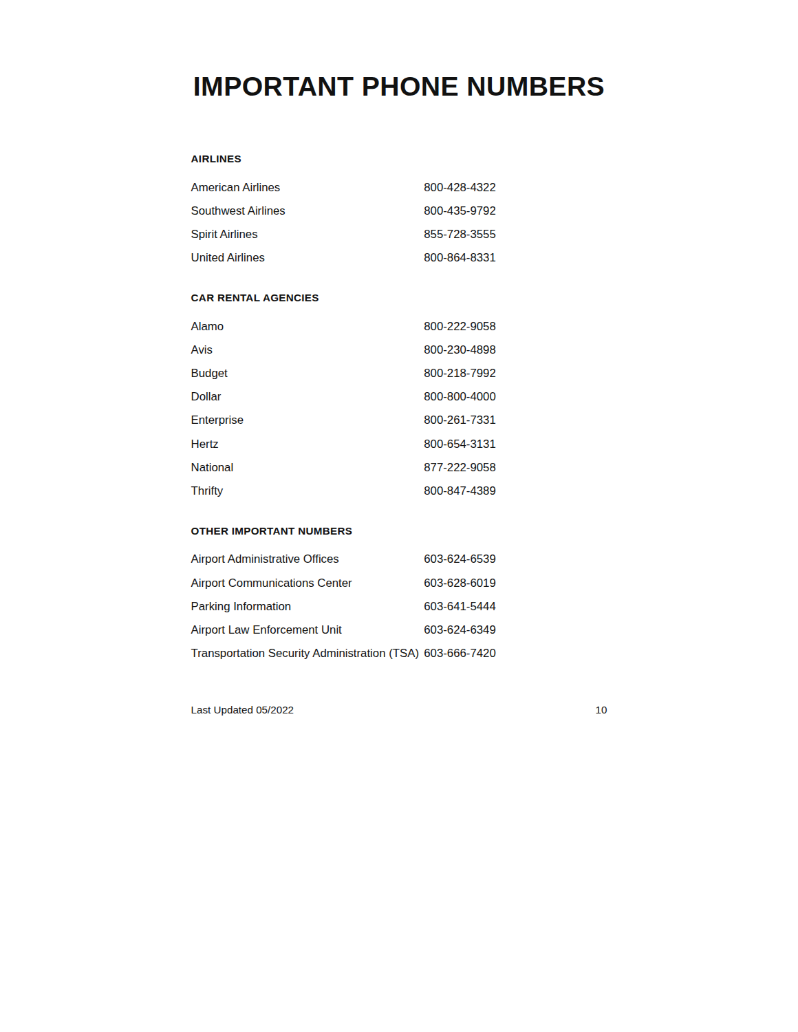IMPORTANT PHONE NUMBERS
Airlines
| American Airlines | 800-428-4322 |
| Southwest Airlines | 800-435-9792 |
| Spirit Airlines | 855-728-3555 |
| United Airlines | 800-864-8331 |
Car Rental Agencies
| Alamo | 800-222-9058 |
| Avis | 800-230-4898 |
| Budget | 800-218-7992 |
| Dollar | 800-800-4000 |
| Enterprise | 800-261-7331 |
| Hertz | 800-654-3131 |
| National | 877-222-9058 |
| Thrifty | 800-847-4389 |
Other Important Numbers
| Airport Administrative Offices | 603-624-6539 |
| Airport Communications Center | 603-628-6019 |
| Parking Information | 603-641-5444 |
| Airport Law Enforcement Unit | 603-624-6349 |
| Transportation Security Administration (TSA) | 603-666-7420 |
Last Updated 05/2022 10